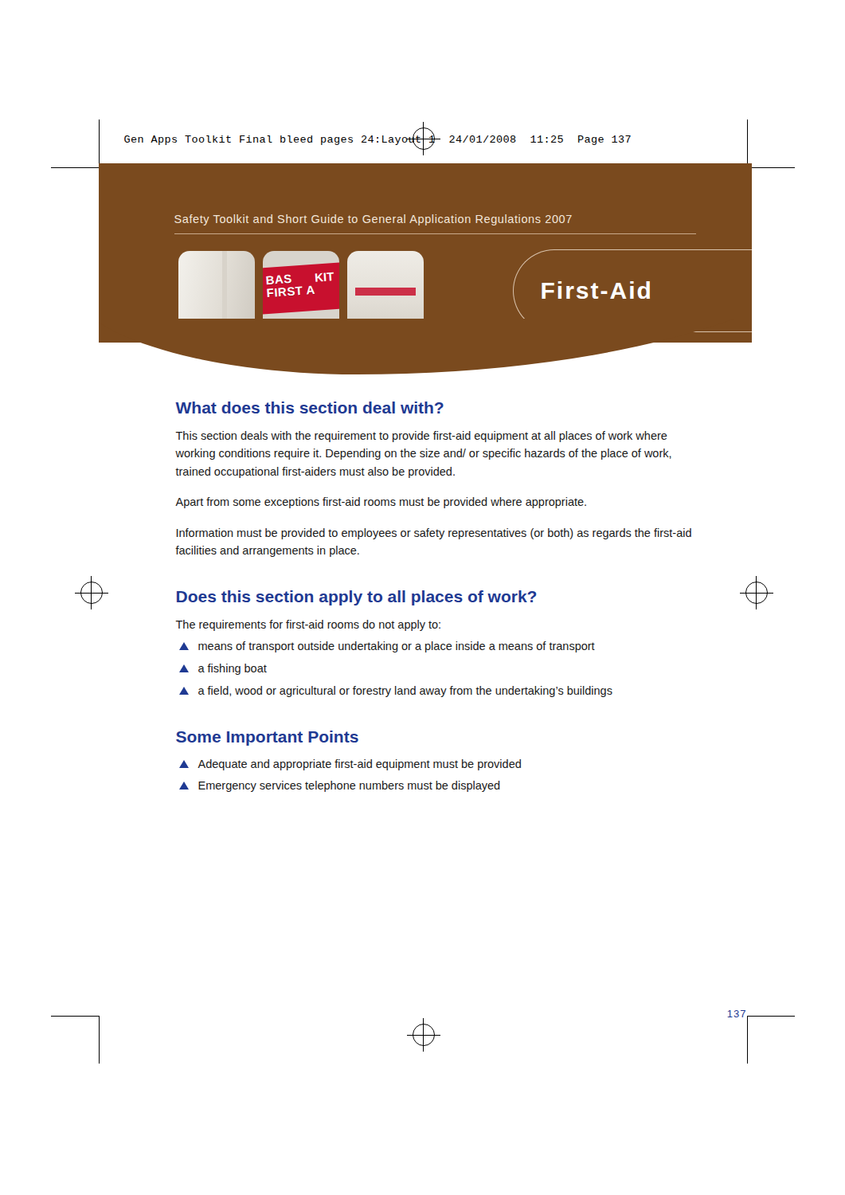Gen Apps Toolkit Final bleed pages 24:Layout 1 24/01/2008 11:25 Page 137
Safety Toolkit and Short Guide to General Application Regulations 2007
BAS
FIRST A
KIT
First-Aid
What does this section deal with?
This section deals with the requirement to provide first-aid equipment at all places of work where working conditions require it. Depending on the size and/ or specific hazards of the place of work, trained occupational first-aiders must also be provided.
Apart from some exceptions first-aid rooms must be provided where appropriate.
Information must be provided to employees or safety representatives (or both) as regards the first-aid facilities and arrangements in place.
Does this section apply to all places of work?
The requirements for first-aid rooms do not apply to:
means of transport outside undertaking or a place inside a means of transport
a fishing boat
a field, wood or agricultural or forestry land away from the undertaking’s buildings
Some Important Points
Adequate and appropriate first-aid equipment must be provided
Emergency services telephone numbers must be displayed
137